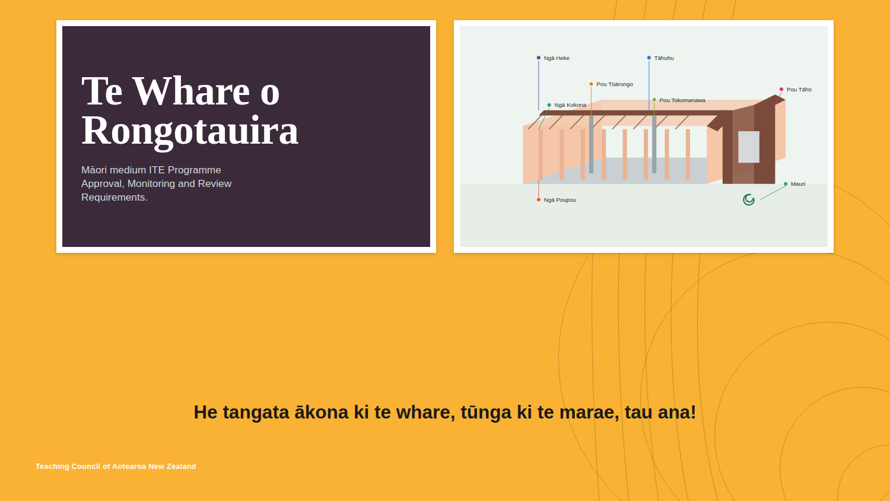Te Whare o Rongotauira
Māori medium ITE Programme Approval, Monitoring and Review Requirements.
Ngā Heke Tāhuhu Pou Tūārongo Pou Tāhū Ngā Kokona Pou Tokomanawa Ngā Poupou Mauri
He tangata ākona ki te whare, tūnga ki te marae, tau ana!
Teaching Council of Aotearoa New Zealand